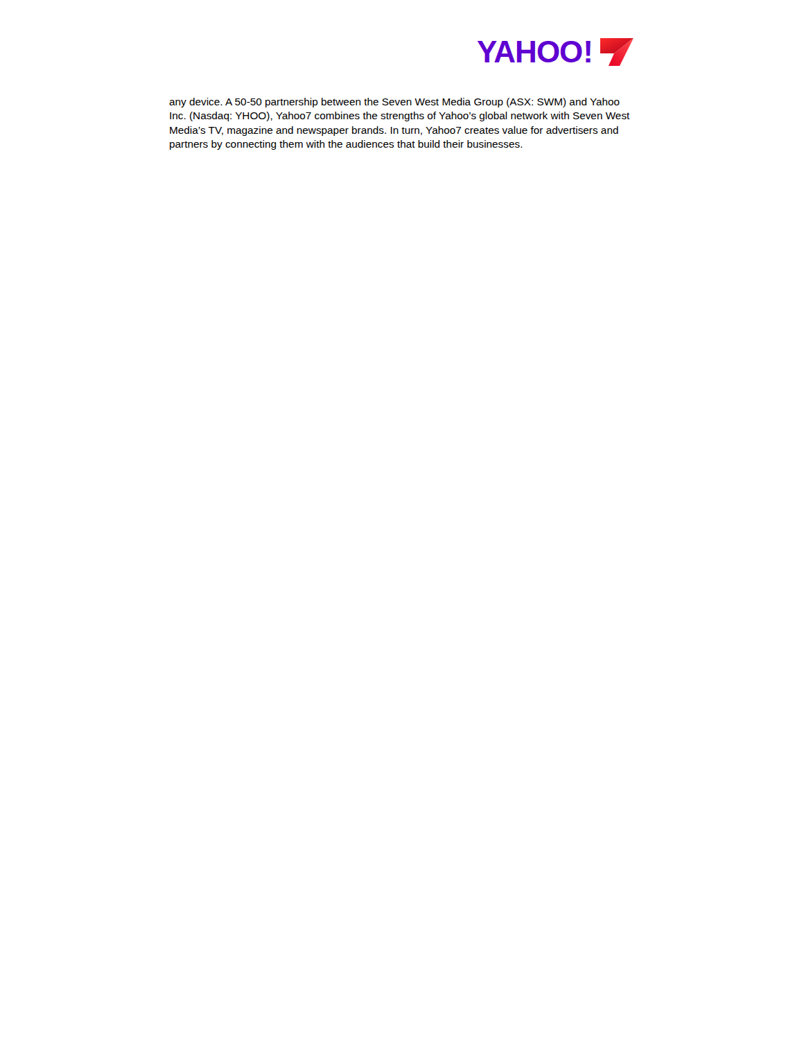YAHOO!
any device. A 50-50 partnership between the Seven West Media Group (ASX: SWM) and Yahoo Inc. (Nasdaq: YHOO), Yahoo7 combines the strengths of Yahoo’s global network with Seven West Media’s TV, magazine and newspaper brands. In turn, Yahoo7 creates value for advertisers and partners by connecting them with the audiences that build their businesses.